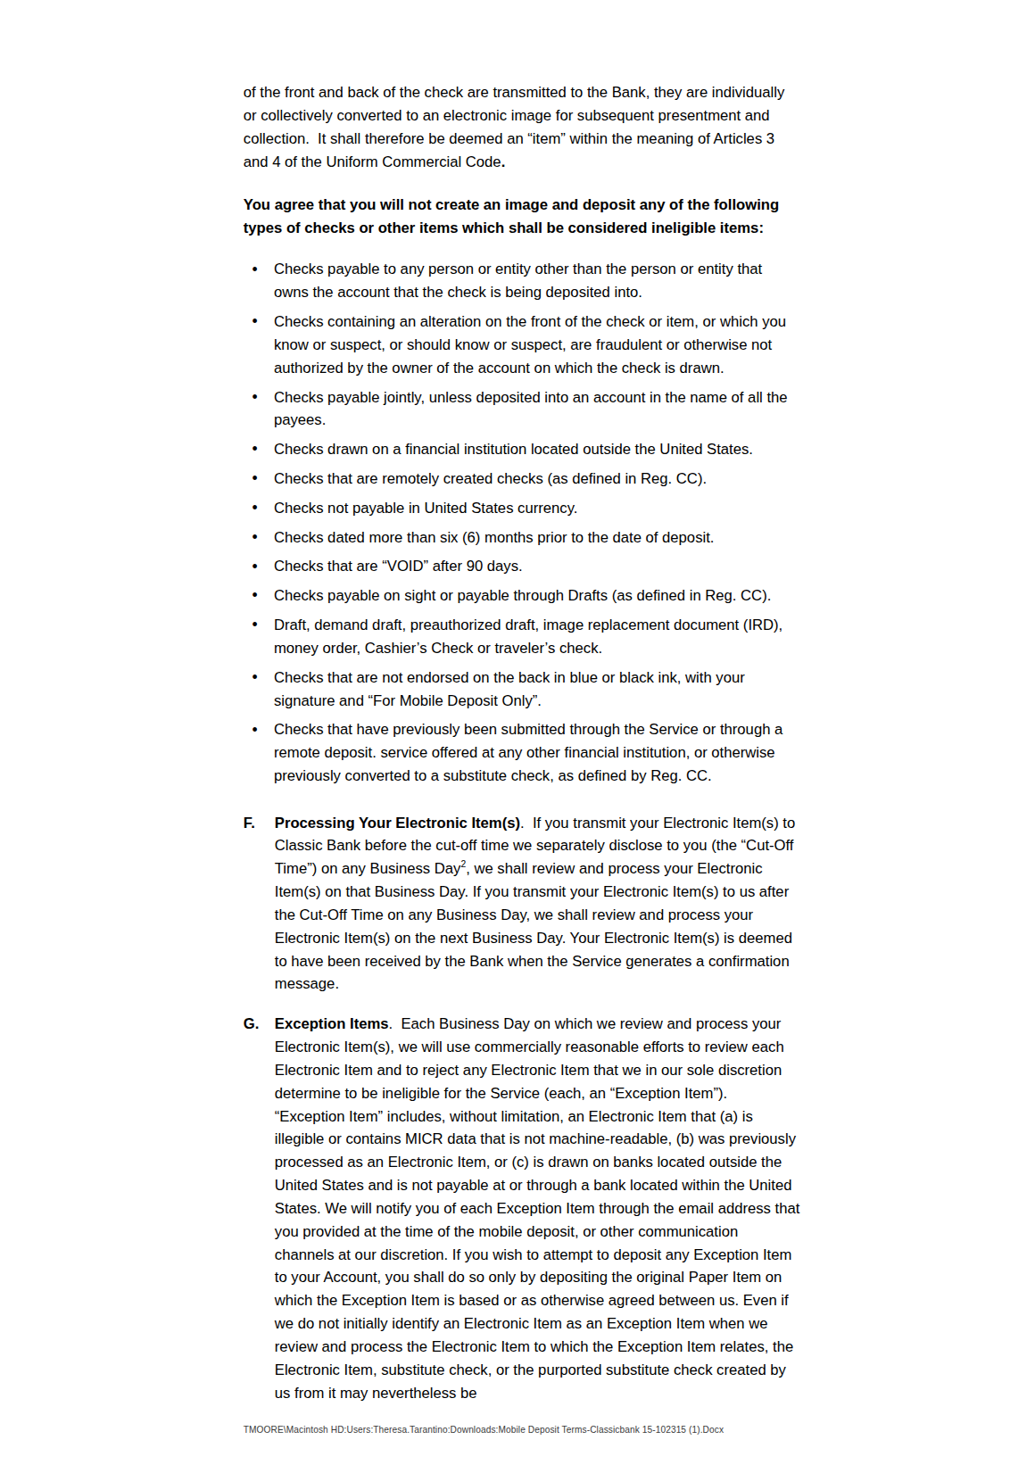of the front and back of the check are transmitted to the Bank, they are individually or collectively converted to an electronic image for subsequent presentment and collection. It shall therefore be deemed an “item” within the meaning of Articles 3 and 4 of the Uniform Commercial Code.
You agree that you will not create an image and deposit any of the following types of checks or other items which shall be considered ineligible items:
Checks payable to any person or entity other than the person or entity that owns the account that the check is being deposited into.
Checks containing an alteration on the front of the check or item, or which you know or suspect, or should know or suspect, are fraudulent or otherwise not authorized by the owner of the account on which the check is drawn.
Checks payable jointly, unless deposited into an account in the name of all the payees.
Checks drawn on a financial institution located outside the United States.
Checks that are remotely created checks (as defined in Reg. CC).
Checks not payable in United States currency.
Checks dated more than six (6) months prior to the date of deposit.
Checks that are “VOID” after 90 days.
Checks payable on sight or payable through Drafts (as defined in Reg. CC).
Draft, demand draft, preauthorized draft, image replacement document (IRD), money order, Cashier’s Check or traveler’s check.
Checks that are not endorsed on the back in blue or black ink, with your signature and “For Mobile Deposit Only”.
Checks that have previously been submitted through the Service or through a remote deposit. service offered at any other financial institution, or otherwise previously converted to a substitute check, as defined by Reg. CC.
Processing Your Electronic Item(s). If you transmit your Electronic Item(s) to Classic Bank before the cut-off time we separately disclose to you (the “Cut-Off Time”) on any Business Day2, we shall review and process your Electronic Item(s) on that Business Day. If you transmit your Electronic Item(s) to us after the Cut-Off Time on any Business Day, we shall review and process your Electronic Item(s) on the next Business Day. Your Electronic Item(s) is deemed to have been received by the Bank when the Service generates a confirmation message.
Exception Items. Each Business Day on which we review and process your Electronic Item(s), we will use commercially reasonable efforts to review each Electronic Item and to reject any Electronic Item that we in our sole discretion determine to be ineligible for the Service (each, an “Exception Item”). “Exception Item” includes, without limitation, an Electronic Item that (a) is illegible or contains MICR data that is not machine-readable, (b) was previously processed as an Electronic Item, or (c) is drawn on banks located outside the United States and is not payable at or through a bank located within the United States. We will notify you of each Exception Item through the email address that you provided at the time of the mobile deposit, or other communication channels at our discretion. If you wish to attempt to deposit any Exception Item to your Account, you shall do so only by depositing the original Paper Item on which the Exception Item is based or as otherwise agreed between us. Even if we do not initially identify an Electronic Item as an Exception Item when we review and process the Electronic Item to which the Exception Item relates, the Electronic Item, substitute check, or the purported substitute check created by us from it may nevertheless be
TMOORE\Macintosh HD:Users:Theresa.Tarantino:Downloads:Mobile Deposit Terms-Classicbank 15-102315 (1).Docx